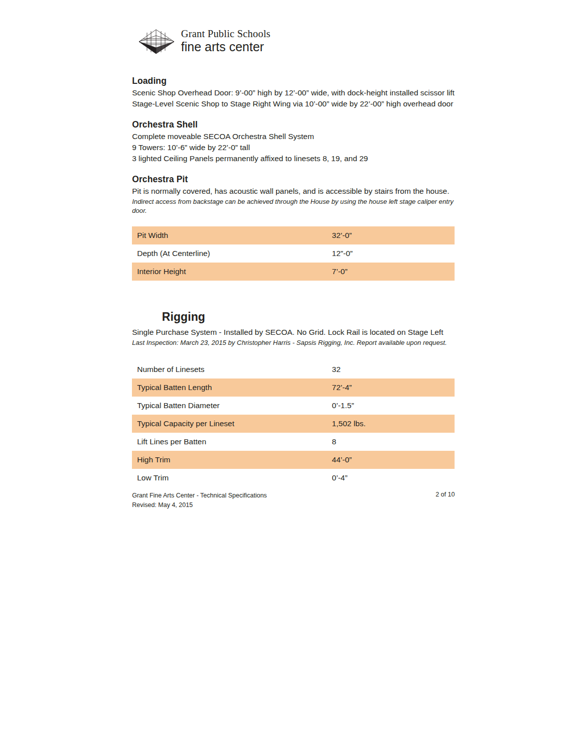Grant Public Schools
fine arts center
Loading
Scenic Shop Overhead Door: 9’-00” high by 12’-00” wide, with dock-height installed scissor lift
Stage-Level Scenic Shop to Stage Right Wing via 10’-00” wide by 22’-00” high overhead door
Orchestra Shell
Complete moveable SECOA Orchestra Shell System
9 Towers: 10’-6” wide by 22’-0” tall
3 lighted Ceiling Panels permanently affixed to linesets 8, 19, and 29
Orchestra Pit
Pit is normally covered, has acoustic wall panels, and is accessible by stairs from the house.
Indirect access from backstage can be achieved through the House by using the house left stage caliper entry door.
| Pit Width | 32’-0” |
| Depth (At Centerline) | 12”-0” |
| Interior Height | 7’-0” |
Rigging
Single Purchase System - Installed by SECOA. No Grid. Lock Rail is located on Stage Left
Last Inspection: March 23, 2015 by Christopher Harris - Sapsis Rigging, Inc. Report available upon request.
| Number of Linesets | 32 |
| Typical Batten Length | 72’-4” |
| Typical Batten Diameter | 0’-1.5” |
| Typical Capacity per Lineset | 1,502 lbs. |
| Lift Lines per Batten | 8 |
| High Trim | 44’-0” |
| Low Trim | 0’-4” |
Grant Fine Arts Center - Technical Specifications
Revised: May 4, 2015
2 of 10